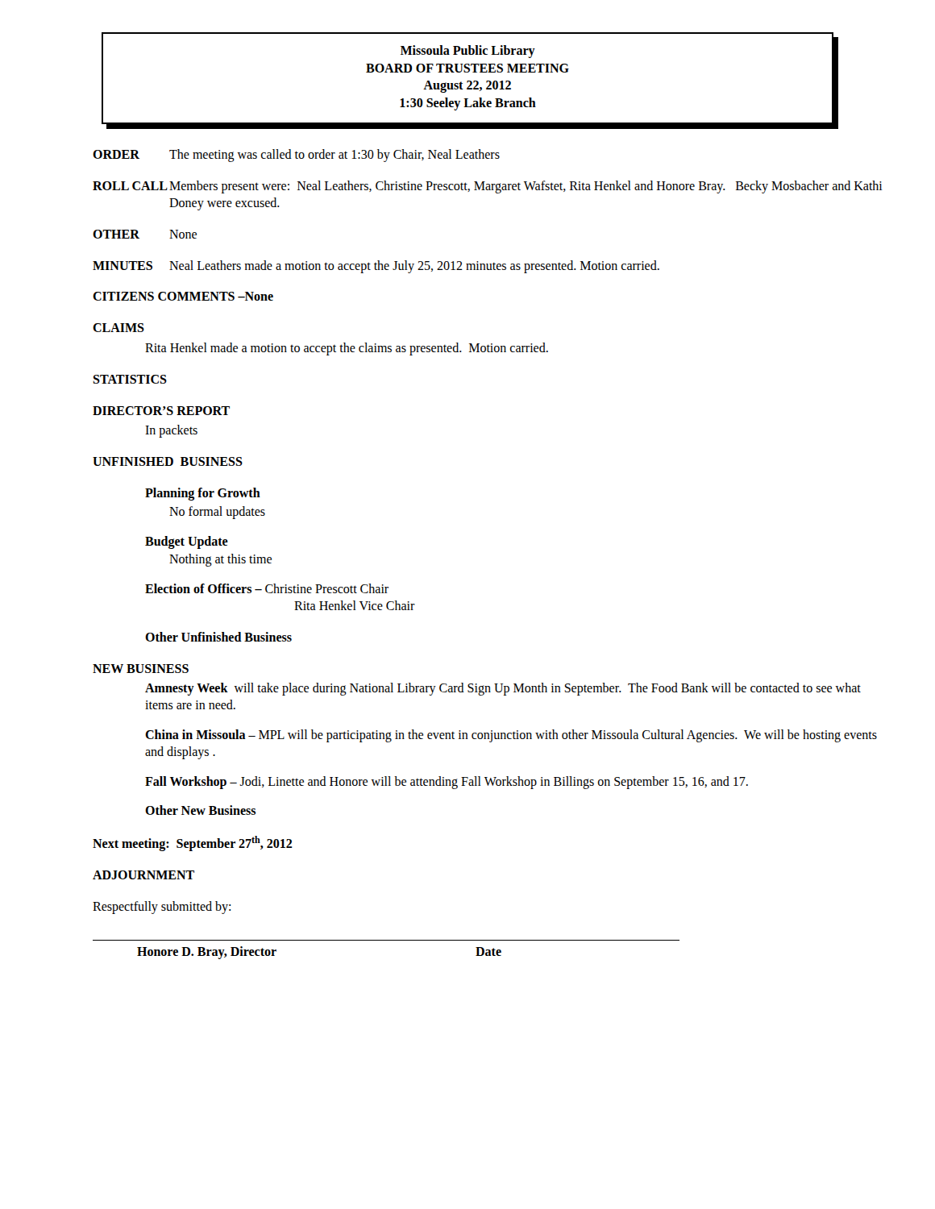Missoula Public Library
BOARD OF TRUSTEES MEETING
August 22, 2012
1:30 Seeley Lake Branch
ORDER
The meeting was called to order at 1:30 by Chair, Neal Leathers
ROLL CALL
Members present were: Neal Leathers, Christine Prescott, Margaret Wafstet, Rita Henkel and Honore Bray. Becky Mosbacher and Kathi Doney were excused.
OTHER
None
MINUTES
Neal Leathers made a motion to accept the July 25, 2012 minutes as presented. Motion carried.
CITIZENS COMMENTS –None
CLAIMS
Rita Henkel made a motion to accept the claims as presented. Motion carried.
STATISTICS
DIRECTOR’S REPORT
In packets
UNFINISHED BUSINESS
Planning for Growth
No formal updates
Budget Update
Nothing at this time
Election of Officers – Christine Prescott Chair
Rita Henkel Vice Chair
Other Unfinished Business
NEW BUSINESS
Amnesty Week will take place during National Library Card Sign Up Month in September. The Food Bank will be contacted to see what items are in need.
China in Missoula – MPL will be participating in the event in conjunction with other Missoula Cultural Agencies. We will be hosting events and displays .
Fall Workshop – Jodi, Linette and Honore will be attending Fall Workshop in Billings on September 15, 16, and 17.
Other New Business
Next meeting: September 27th, 2012
ADJOURNMENT
Respectfully submitted by:
Honore D. Bray, Director
Date